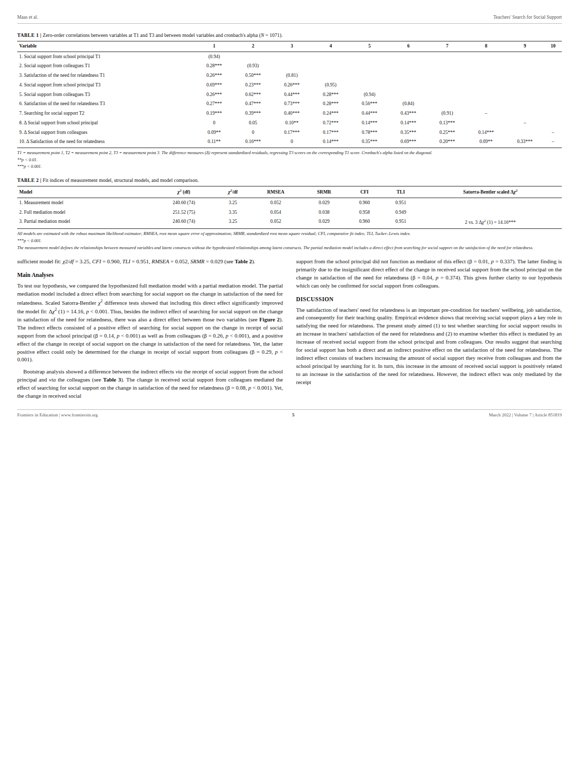Maas et al.
Teachers' Search for Social Support
TABLE 1 | Zero-order correlations between variables at T1 and T3 and between model variables and cronbach's alpha (N = 1071).
| Variable | 1 | 2 | 3 | 4 | 5 | 6 | 7 | 8 | 9 | 10 |
| --- | --- | --- | --- | --- | --- | --- | --- | --- | --- | --- |
| 1. Social support from school principal T1 | (0.94) | | | | | | | | | |
| 2. Social support from colleagues T1 | 0.28*** | (0.93) | | | | | | | | |
| 3. Satisfaction of the need for relatedness T1 | 0.26*** | 0.50*** | (0.81) | | | | | | | |
| 4. Social support from school principal T3 | 0.69*** | 0.23*** | 0.26*** | (0.95) | | | | | | |
| 5. Social support from colleagues T3 | 0.26*** | 0.62*** | 0.44*** | 0.28*** | (0.94) | | | | | |
| 6. Satisfaction of the need for relatedness T3 | 0.27*** | 0.47*** | 0.73*** | 0.28*** | 0.56*** | (0.84) | | | | |
| 7. Searching for social support T2 | 0.19*** | 0.39*** | 0.40*** | 0.24*** | 0.44*** | 0.43*** | (0.91) | – | | |
| 8. Δ Social support from school principal | 0 | 0.05 | 0.10** | 0.72*** | 0.14*** | 0.14*** | 0.13*** | | – | |
| 9. Δ Social support from colleagues | 0.09** | 0 | 0.17*** | 0.17*** | 0.78*** | 0.35*** | 0.25*** | 0.14*** | | – |
| 10. Δ Satisfaction of the need for relatedness | 0.11** | 0.16*** | 0 | 0.14*** | 0.35*** | 0.69*** | 0.20*** | 0.09** | 0.33*** | – |
T1 = measurement point 1, T2 = measurement point 2, T3 = measurement point 3. The difference measures (Δ) represent standardized residuals, regressing T3 scores on the corresponding T1 score. Cronbach's alpha listed on the diagonal.
**p < 0.01.
***p < 0.001.
TABLE 2 | Fit indices of measurement model, structural models, and model comparison.
| Model | χ 2 (df) | χ 2 /df | RMSEA | SRMR | CFI | TLI | Satorra-Bentler scaled Δ χ 2 |
| --- | --- | --- | --- | --- | --- | --- | --- |
| 1. Measurement model | 240.60 (74) | 3.25 | 0.052 | 0.029 | 0.960 | 0.951 | |
| 2. Full mediation model | 251.52 (75) | 3.35 | 0.054 | 0.038 | 0.958 | 0.949 | |
| 3. Partial mediation model | 240.60 (74) | 3.25 | 0.052 | 0.029 | 0.960 | 0.951 | 2 vs. 3 Δ χ 2 (1) = 14.16*** |
All models are estimated with the robust maximum likelihood estimator; RMSEA, root mean square error of approximation; SRMR, standardized root mean square residual; CFI, comparative fit index; TLI, Tucker–Lewis index.
***p < 0.001.
The measurement model defines the relationships between measured variables and latent constructs without the hypothesized relationships among latent constructs. The partial mediation model includes a direct effect from searching for social support on the satisfaction of the need for relatedness.
sufficient model fit: χ2/df = 3.25, CFI = 0.960, TLI = 0.951, RMSEA = 0.052, SRMR = 0.029 (see Table 2).
Main Analyses
To test our hypothesis, we compared the hypothesized full mediation model with a partial mediation model. The partial mediation model included a direct effect from searching for social support on the change in satisfaction of the need for relatedness. Scaled Satorra-Bentler χ 2 difference tests showed that including this direct effect significantly improved the model fit: Δχ 2 (1) = 14.16, p < 0.001. Thus, besides the indirect effect of searching for social support on the change in satisfaction of the need for relatedness, there was also a direct effect between those two variables (see Figure 2). The indirect effects consisted of a positive effect of searching for social support on the change in receipt of social support from the school principal (β = 0.14, p < 0.001) as well as from colleagues (β = 0.26, p < 0.001), and a positive effect of the change in receipt of social support on the change in satisfaction of the need for relatedness. Yet, the latter positive effect could only be determined for the change in receipt of social support from colleagues (β = 0.29, p < 0.001).
Bootstrap analysis showed a difference between the indirect effects via the receipt of social support from the school principal and via the colleagues (see Table 3). The change in received social support from colleagues mediated the effect of searching for social support on the change in satisfaction of the need for relatedness (β = 0.08, p < 0.001). Yet, the change in received social
support from the school principal did not function as mediator of this effect (β = 0.01, p = 0.337). The latter finding is primarily due to the insignificant direct effect of the change in received social support from the school principal on the change in satisfaction of the need for relatedness (β = 0.04, p = 0.374). This gives further clarity to our hypothesis which can only be confirmed for social support from colleagues.
Discussion
The satisfaction of teachers' need for relatedness is an important pre-condition for teachers' wellbeing, job satisfaction, and consequently for their teaching quality. Empirical evidence shows that receiving social support plays a key role in satisfying the need for relatedness. The present study aimed (1) to test whether searching for social support results in an increase in teachers' satisfaction of the need for relatedness and (2) to examine whether this effect is mediated by an increase of received social support from the school principal and from colleagues. Our results suggest that searching for social support has both a direct and an indirect positive effect on the satisfaction of the need for relatedness. The indirect effect consists of teachers increasing the amount of social support they receive from colleagues and from the school principal by searching for it. In turn, this increase in the amount of received social support is positively related to an increase in the satisfaction of the need for relatedness. However, the indirect effect was only mediated by the receipt
Frontiers in Education | www.frontiersin.org
5
March 2022 | Volume 7 | Article 851819